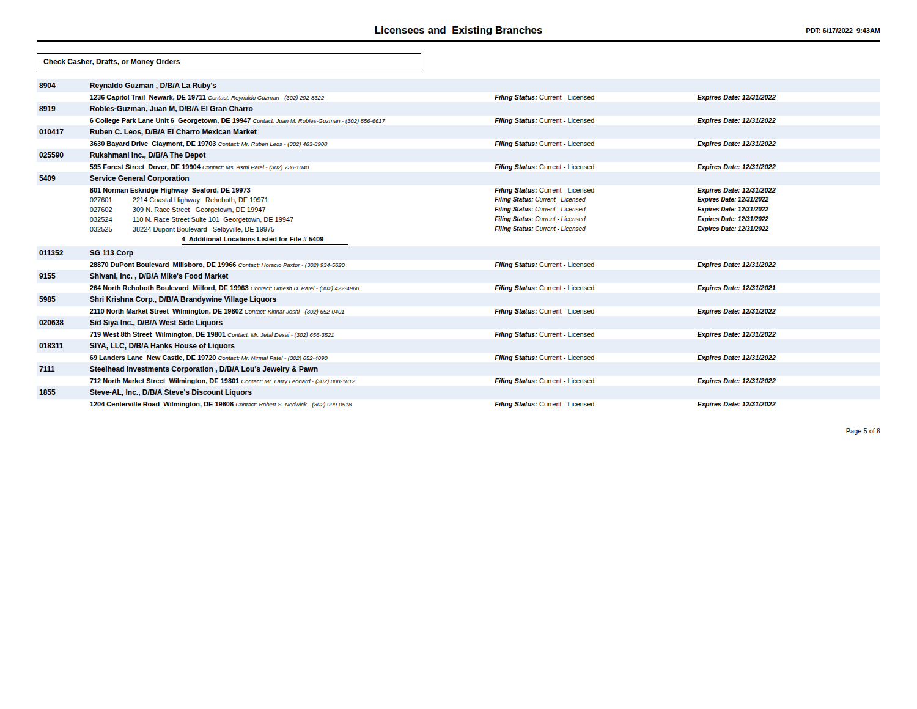Licensees and Existing Branches
PDT: 6/17/2022 9:43AM
Check Casher, Drafts, or Money Orders
| 8904 | Reynaldo Guzman , D/B/A La Ruby's |
| | 1236 Capitol Trail Newark, DE 19711 Contact: Reynaldo Guzman - (302) 292-8322 | Filing Status: Current - Licensed | Expires Date: 12/31/2022 |
| 8919 | Robles-Guzman, Juan M, D/B/A El Gran Charro |
| | 6 College Park Lane Unit 6 Georgetown, DE 19947 Contact: Juan M. Robles-Guzman - (302) 856-6617 | Filing Status: Current - Licensed | Expires Date: 12/31/2022 |
| 010417 | Ruben C. Leos, D/B/A El Charro Mexican Market |
| | 3630 Bayard Drive Claymont, DE 19703 Contact: Mr. Ruben Leos - (302) 463-8908 | Filing Status: Current - Licensed | Expires Date: 12/31/2022 |
| 025590 | Rukshmani Inc., D/B/A The Depot |
| | 595 Forest Street Dover, DE 19904 Contact: Ms. Asmi Patel - (302) 736-1040 | Filing Status: Current - Licensed | Expires Date: 12/31/2022 |
| 5409 | Service General Corporation |
| | 801 Norman Eskridge Highway Seaford, DE 19973 | Filing Status: Current - Licensed | Expires Date: 12/31/2022 |
| | 027601 2214 Coastal Highway Rehoboth, DE 19971 | Filing Status: Current - Licensed | Expires Date: 12/31/2022 |
| | 027602 309 N. Race Street Georgetown, DE 19947 | Filing Status: Current - Licensed | Expires Date: 12/31/2022 |
| | 032524 110 N. Race Street Suite 101 Georgetown, DE 19947 | Filing Status: Current - Licensed | Expires Date: 12/31/2022 |
| | 032525 38224 Dupont Boulevard Selbyville, DE 19975 | Filing Status: Current - Licensed | Expires Date: 12/31/2022 |
| | 4 Additional Locations Listed for File # 5409 |
| 011352 | SG 113 Corp |
| | 28870 DuPont Boulevard Millsboro, DE 19966 Contact: Horacio Paxtor - (302) 934-5620 | Filing Status: Current - Licensed | Expires Date: 12/31/2022 |
| 9155 | Shivani, Inc. , D/B/A Mike's Food Market |
| | 264 North Rehoboth Boulevard Milford, DE 19963 Contact: Umesh D. Patel - (302) 422-4960 | Filing Status: Current - Licensed | Expires Date: 12/31/2021 |
| 5985 | Shri Krishna Corp., D/B/A Brandywine Village Liquors |
| | 2110 North Market Street Wilmington, DE 19802 Contact: Kinnar Joshi - (302) 652-0401 | Filing Status: Current - Licensed | Expires Date: 12/31/2022 |
| 020638 | Sid Siya Inc., D/B/A West Side Liquors |
| | 719 West 8th Street Wilmington, DE 19801 Contact: Mr. Jetal Desai - (302) 656-3521 | Filing Status: Current - Licensed | Expires Date: 12/31/2022 |
| 018311 | SIYA, LLC, D/B/A Hanks House of Liquors |
| | 69 Landers Lane New Castle, DE 19720 Contact: Mr. Nirmal Patel - (302) 652-4090 | Filing Status: Current - Licensed | Expires Date: 12/31/2022 |
| 7111 | Steelhead Investments Corporation , D/B/A Lou's Jewelry & Pawn |
| | 712 North Market Street Wilmington, DE 19801 Contact: Mr. Larry Leonard - (302) 888-1812 | Filing Status: Current - Licensed | Expires Date: 12/31/2022 |
| 1855 | Steve-AL, Inc., D/B/A Steve's Discount Liquors |
| | 1204 Centerville Road Wilmington, DE 19808 Contact: Robert S. Nedwick - (302) 999-0518 | Filing Status: Current - Licensed | Expires Date: 12/31/2022 |
Page 5 of 6